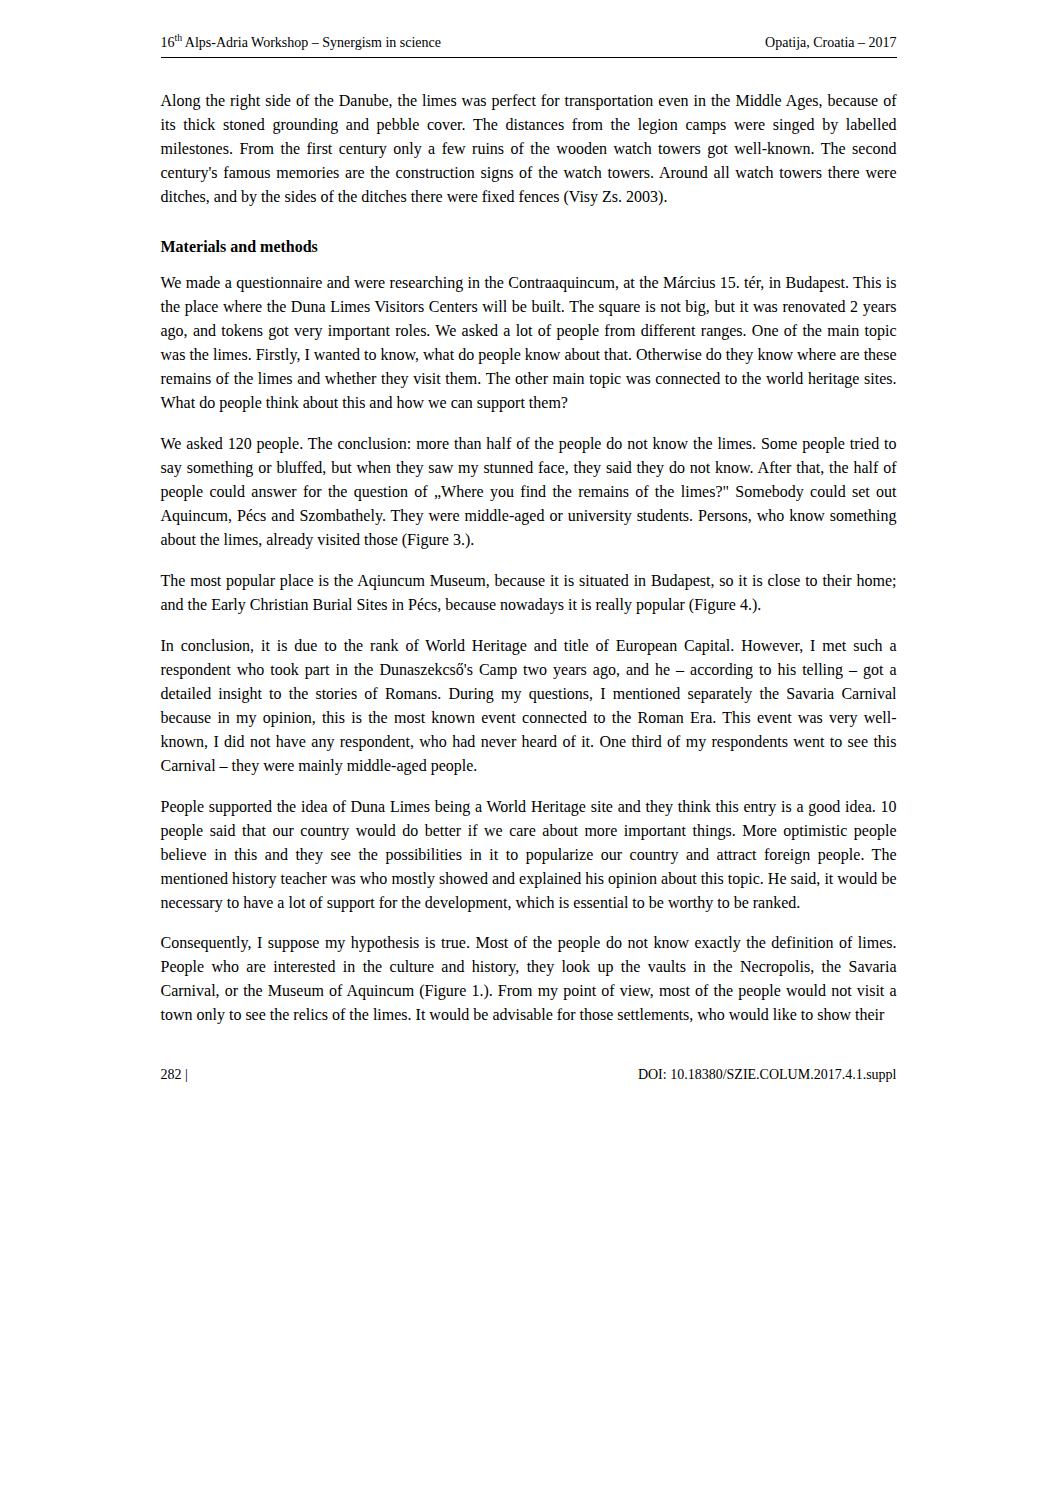16th Alps-Adria Workshop – Synergism in science
Opatija, Croatia – 2017
Along the right side of the Danube, the limes was perfect for transportation even in the Middle Ages, because of its thick stoned grounding and pebble cover. The distances from the legion camps were singed by labelled milestones. From the first century only a few ruins of the wooden watch towers got well-known. The second century's famous memories are the construction signs of the watch towers. Around all watch towers there were ditches, and by the sides of the ditches there were fixed fences (Visy Zs. 2003).
Materials and methods
We made a questionnaire and were researching in the Contraaquincum, at the Március 15. tér, in Budapest. This is the place where the Duna Limes Visitors Centers will be built. The square is not big, but it was renovated 2 years ago, and tokens got very important roles. We asked a lot of people from different ranges. One of the main topic was the limes. Firstly, I wanted to know, what do people know about that. Otherwise do they know where are these remains of the limes and whether they visit them. The other main topic was connected to the world heritage sites. What do people think about this and how we can support them?
We asked 120 people. The conclusion: more than half of the people do not know the limes. Some people tried to say something or bluffed, but when they saw my stunned face, they said they do not know. After that, the half of people could answer for the question of „Where you find the remains of the limes?" Somebody could set out Aquincum, Pécs and Szombathely. They were middle-aged or university students. Persons, who know something about the limes, already visited those (Figure 3.).
The most popular place is the Aqiuncum Museum, because it is situated in Budapest, so it is close to their home; and the Early Christian Burial Sites in Pécs, because nowadays it is really popular (Figure 4.).
In conclusion, it is due to the rank of World Heritage and title of European Capital. However, I met such a respondent who took part in the Dunaszekcső's Camp two years ago, and he – according to his telling – got a detailed insight to the stories of Romans. During my questions, I mentioned separately the Savaria Carnival because in my opinion, this is the most known event connected to the Roman Era. This event was very well-known, I did not have any respondent, who had never heard of it. One third of my respondents went to see this Carnival – they were mainly middle-aged people.
People supported the idea of Duna Limes being a World Heritage site and they think this entry is a good idea. 10 people said that our country would do better if we care about more important things. More optimistic people believe in this and they see the possibilities in it to popularize our country and attract foreign people. The mentioned history teacher was who mostly showed and explained his opinion about this topic. He said, it would be necessary to have a lot of support for the development, which is essential to be worthy to be ranked.
Consequently, I suppose my hypothesis is true. Most of the people do not know exactly the definition of limes. People who are interested in the culture and history, they look up the vaults in the Necropolis, the Savaria Carnival, or the Museum of Aquincum (Figure 1.). From my point of view, most of the people would not visit a town only to see the relics of the limes. It would be advisable for those settlements, who would like to show their
282 |
DOI: 10.18380/SZIE.COLUM.2017.4.1.suppl